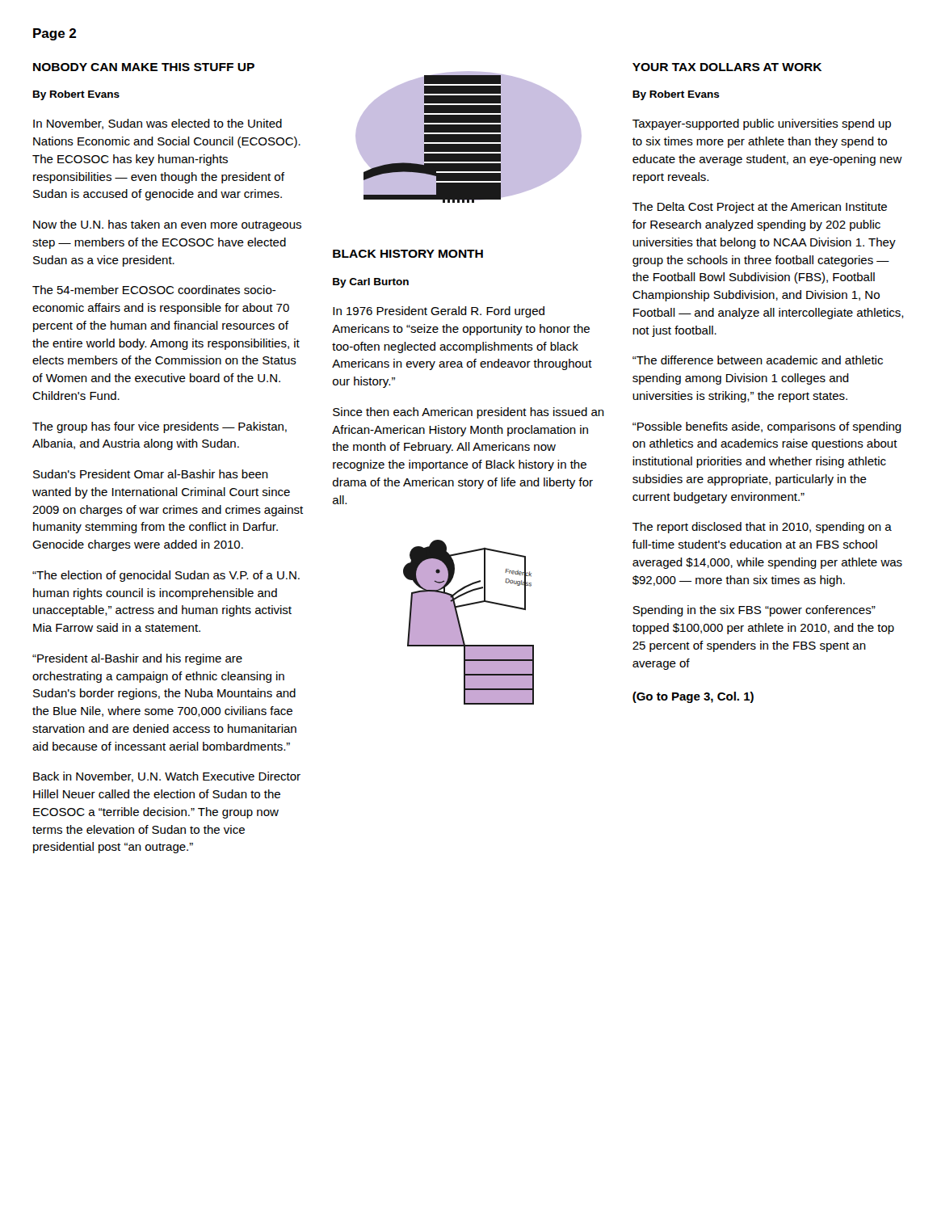Page 2
Nobody Can Make This Stuff Up
By Robert Evans
In November, Sudan was elected to the United Nations Economic and Social Council (ECOSOC). The ECOSOC has key human-rights responsibilities — even though the president of Sudan is accused of genocide and war crimes.
Now the U.N. has taken an even more outrageous step — members of the ECOSOC have elected Sudan as a vice president.
The 54-member ECOSOC coordinates socio-economic affairs and is responsible for about 70 percent of the human and financial resources of the entire world body. Among its responsibilities, it elects members of the Commission on the Status of Women and the executive board of the U.N. Children's Fund.
The group has four vice presidents — Pakistan, Albania, and Austria along with Sudan.
Sudan's President Omar al-Bashir has been wanted by the International Criminal Court since 2009 on charges of war crimes and crimes against humanity stemming from the conflict in Darfur. Genocide charges were added in 2010.
“The election of genocidal Sudan as V.P. of a U.N. human rights council is incomprehensible and unacceptable,” actress and human rights activist Mia Farrow said in a statement.
“President al-Bashir and his regime are orchestrating a campaign of ethnic cleansing in Sudan's border regions, the Nuba Mountains and the Blue Nile, where some 700,000 civilians face starvation and are denied access to humanitarian aid because of incessant aerial bombardments.”
Back in November, U.N. Watch Executive Director Hillel Neuer called the election of Sudan to the ECOSOC a “terrible decision.” The group now terms the elevation of Sudan to the vice presidential post “an outrage.”
Black History Month
By Carl Burton
In 1976 President Gerald R. Ford urged Americans to “seize the opportunity to honor the too-often neglected accomplishments of black Americans in every area of endeavor throughout our history.”
Since then each American president has issued an African-American History Month proclamation in the month of February. All Americans now recognize the importance of Black history in the drama of the American story of life and liberty for all.
Frederick Douglass
Your Tax Dollars at Work
By Robert Evans
Taxpayer-supported public universities spend up to six times more per athlete than they spend to educate the average student, an eye-opening new report reveals.
The Delta Cost Project at the American Institute for Research analyzed spending by 202 public universities that belong to NCAA Division 1. They group the schools in three football categories — the Football Bowl Subdivision (FBS), Football Championship Subdivision, and Division 1, No Football — and analyze all intercollegiate athletics, not just football.
“The difference between academic and athletic spending among Division 1 colleges and universities is striking,” the report states.
“Possible benefits aside, comparisons of spending on athletics and academics raise questions about institutional priorities and whether rising athletic subsidies are appropriate, particularly in the current budgetary environment.”
The report disclosed that in 2010, spending on a full-time student's education at an FBS school averaged $14,000, while spending per athlete was $92,000 — more than six times as high.
Spending in the six FBS “power conferences” topped $100,000 per athlete in 2010, and the top 25 percent of spenders in the FBS spent an average of
(Go to Page 3, Col. 1)